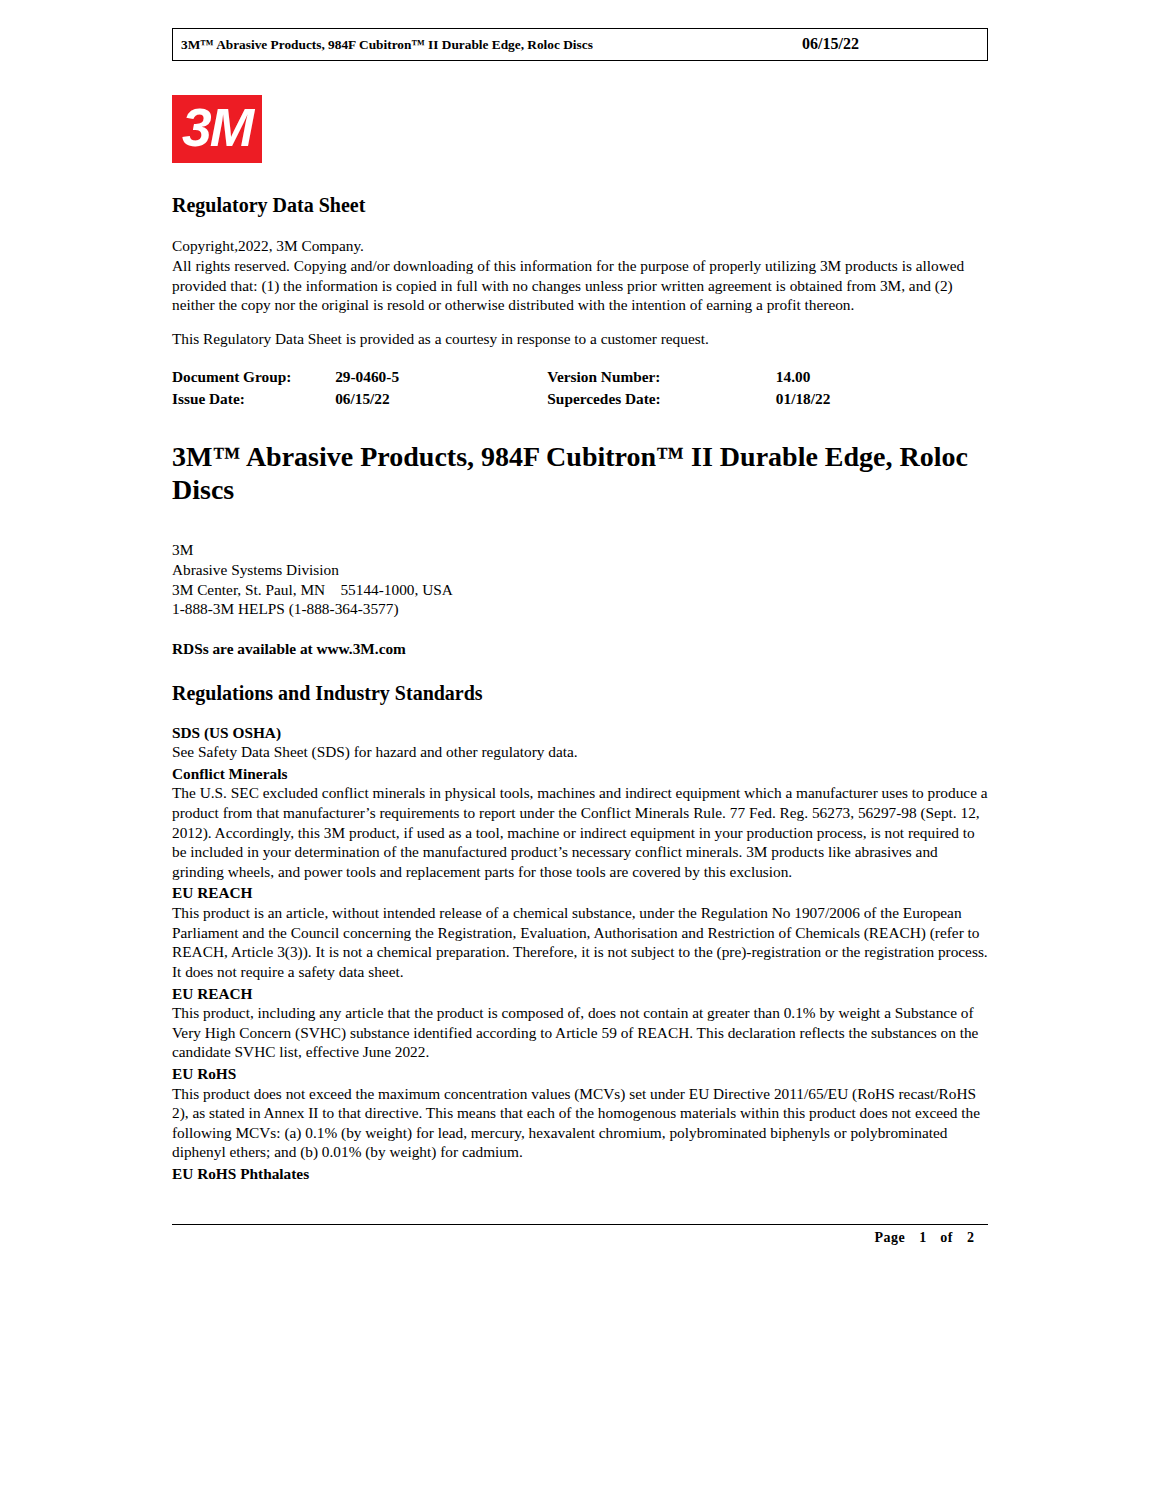3M™ Abrasive Products, 984F Cubitron™ II Durable Edge, Roloc Discs 06/15/22
3M
Regulatory Data Sheet
Copyright,2022, 3M Company. All rights reserved. Copying and/or downloading of this information for the purpose of properly utilizing 3M products is allowed provided that: (1) the information is copied in full with no changes unless prior written agreement is obtained from 3M, and (2) neither the copy nor the original is resold or otherwise distributed with the intention of earning a profit thereon.
This Regulatory Data Sheet is provided as a courtesy in response to a customer request.
| Document Group: | 29-0460-5 | Version Number: | 14.00 |
| Issue Date: | 06/15/22 | Supercedes Date: | 01/18/22 |
3M™ Abrasive Products, 984F Cubitron™ II Durable Edge, Roloc Discs
3M
Abrasive Systems Division
3M Center, St. Paul, MN 55144-1000, USA
1-888-3M HELPS (1-888-364-3577)
RDSs are available at www.3M.com
Regulations and Industry Standards
SDS (US OSHA)
See Safety Data Sheet (SDS) for hazard and other regulatory data.
Conflict Minerals
The U.S. SEC excluded conflict minerals in physical tools, machines and indirect equipment which a manufacturer uses to produce a product from that manufacturer’s requirements to report under the Conflict Minerals Rule. 77 Fed. Reg. 56273, 56297-98 (Sept. 12, 2012). Accordingly, this 3M product, if used as a tool, machine or indirect equipment in your production process, is not required to be included in your determination of the manufactured product’s necessary conflict minerals. 3M products like abrasives and grinding wheels, and power tools and replacement parts for those tools are covered by this exclusion.
EU REACH
This product is an article, without intended release of a chemical substance, under the Regulation No 1907/2006 of the European Parliament and the Council concerning the Registration, Evaluation, Authorisation and Restriction of Chemicals (REACH) (refer to REACH, Article 3(3)). It is not a chemical preparation. Therefore, it is not subject to the (pre)-registration or the registration process. It does not require a safety data sheet.
EU REACH
This product, including any article that the product is composed of, does not contain at greater than 0.1% by weight a Substance of Very High Concern (SVHC) substance identified according to Article 59 of REACH. This declaration reflects the substances on the candidate SVHC list, effective June 2022.
EU RoHS
This product does not exceed the maximum concentration values (MCVs) set under EU Directive 2011/65/EU (RoHS recast/RoHS 2), as stated in Annex II to that directive. This means that each of the homogenous materials within this product does not exceed the following MCVs: (a) 0.1% (by weight) for lead, mercury, hexavalent chromium, polybrominated biphenyls or polybrominated diphenyl ethers; and (b) 0.01% (by weight) for cadmium.
EU RoHS Phthalates
Page 1 of 2